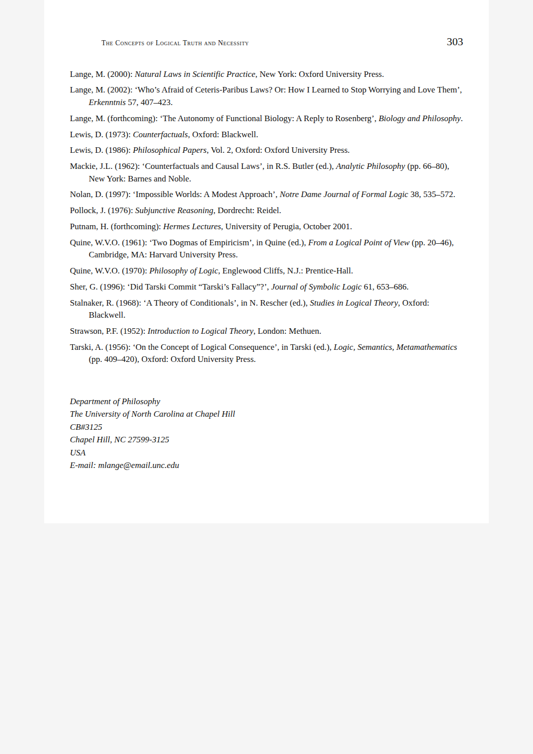The Concepts of Logical Truth and Necessity 303
Lange, M. (2000): Natural Laws in Scientific Practice, New York: Oxford University Press.
Lange, M. (2002): ‘Who’s Afraid of Ceteris-Paribus Laws? Or: How I Learned to Stop Worrying and Love Them’, Erkenntnis 57, 407–423.
Lange, M. (forthcoming): ‘The Autonomy of Functional Biology: A Reply to Rosenberg’, Biology and Philosophy.
Lewis, D. (1973): Counterfactuals, Oxford: Blackwell.
Lewis, D. (1986): Philosophical Papers, Vol. 2, Oxford: Oxford University Press.
Mackie, J.L. (1962): ‘Counterfactuals and Causal Laws’, in R.S. Butler (ed.), Analytic Philosophy (pp. 66–80), New York: Barnes and Noble.
Nolan, D. (1997): ‘Impossible Worlds: A Modest Approach’, Notre Dame Journal of Formal Logic 38, 535–572.
Pollock, J. (1976): Subjunctive Reasoning, Dordrecht: Reidel.
Putnam, H. (forthcoming): Hermes Lectures, University of Perugia, October 2001.
Quine, W.V.O. (1961): ‘Two Dogmas of Empiricism’, in Quine (ed.), From a Logical Point of View (pp. 20–46), Cambridge, MA: Harvard University Press.
Quine, W.V.O. (1970): Philosophy of Logic, Englewood Cliffs, N.J.: Prentice-Hall.
Sher, G. (1996): ‘Did Tarski Commit “Tarski’s Fallacy”?’, Journal of Symbolic Logic 61, 653–686.
Stalnaker, R. (1968): ‘A Theory of Conditionals’, in N. Rescher (ed.), Studies in Logical Theory, Oxford: Blackwell.
Strawson, P.F. (1952): Introduction to Logical Theory, London: Methuen.
Tarski, A. (1956): ‘On the Concept of Logical Consequence’, in Tarski (ed.), Logic, Semantics, Metamathematics (pp. 409–420), Oxford: Oxford University Press.
Department of Philosophy
The University of North Carolina at Chapel Hill
CB#3125
Chapel Hill, NC 27599-3125
USA
E-mail: mlange@email.unc.edu